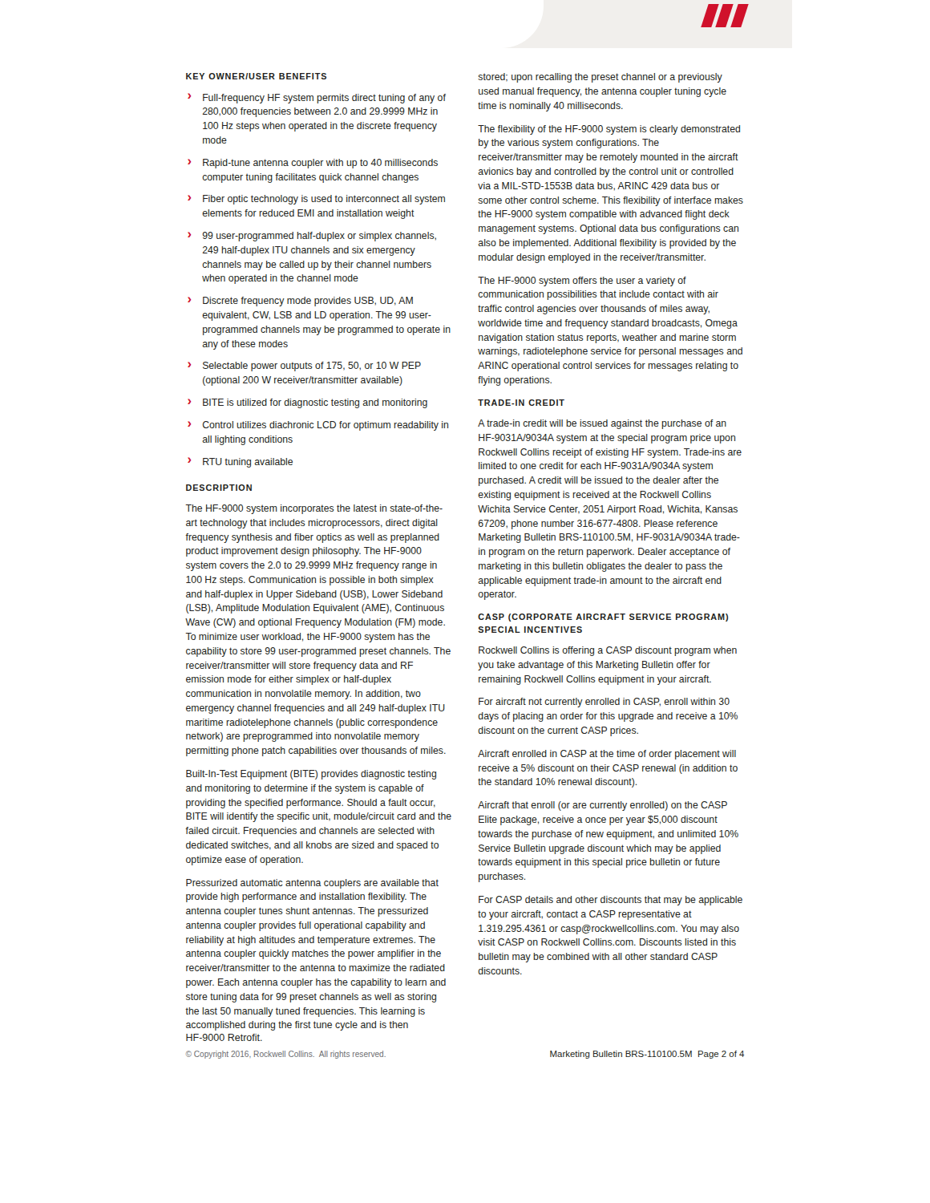Key Owner/User Benefits
Full-frequency HF system permits direct tuning of any of 280,000 frequencies between 2.0 and 29.9999 MHz in 100 Hz steps when operated in the discrete frequency mode
Rapid-tune antenna coupler with up to 40 milliseconds computer tuning facilitates quick channel changes
Fiber optic technology is used to interconnect all system elements for reduced EMI and installation weight
99 user-programmed half-duplex or simplex channels, 249 half-duplex ITU channels and six emergency channels may be called up by their channel numbers when operated in the channel mode
Discrete frequency mode provides USB, UD, AM equivalent, CW, LSB and LD operation. The 99 user-programmed channels may be programmed to operate in any of these modes
Selectable power outputs of 175, 50, or 10 W PEP (optional 200 W receiver/transmitter available)
BITE is utilized for diagnostic testing and monitoring
Control utilizes diachronic LCD for optimum readability in all lighting conditions
RTU tuning available
Description
The HF-9000 system incorporates the latest in state-of-the-art technology that includes microprocessors, direct digital frequency synthesis and fiber optics as well as preplanned product improvement design philosophy. The HF-9000 system covers the 2.0 to 29.9999 MHz frequency range in 100 Hz steps. Communication is possible in both simplex and half-duplex in Upper Sideband (USB), Lower Sideband (LSB), Amplitude Modulation Equivalent (AME), Continuous Wave (CW) and optional Frequency Modulation (FM) mode. To minimize user workload, the HF-9000 system has the capability to store 99 user-programmed preset channels. The receiver/transmitter will store frequency data and RF emission mode for either simplex or half-duplex communication in nonvolatile memory. In addition, two emergency channel frequencies and all 249 half-duplex ITU maritime radiotelephone channels (public correspondence network) are preprogrammed into nonvolatile memory permitting phone patch capabilities over thousands of miles.
Built-In-Test Equipment (BITE) provides diagnostic testing and monitoring to determine if the system is capable of providing the specified performance. Should a fault occur, BITE will identify the specific unit, module/circuit card and the failed circuit. Frequencies and channels are selected with dedicated switches, and all knobs are sized and spaced to optimize ease of operation.
Pressurized automatic antenna couplers are available that provide high performance and installation flexibility. The antenna coupler tunes shunt antennas. The pressurized antenna coupler provides full operational capability and reliability at high altitudes and temperature extremes. The antenna coupler quickly matches the power amplifier in the receiver/transmitter to the antenna to maximize the radiated power. Each antenna coupler has the capability to learn and store tuning data for 99 preset channels as well as storing the last 50 manually tuned frequencies. This learning is accomplished during the first tune cycle and is then
stored; upon recalling the preset channel or a previously used manual frequency, the antenna coupler tuning cycle time is nominally 40 milliseconds.
The flexibility of the HF-9000 system is clearly demonstrated by the various system configurations. The receiver/transmitter may be remotely mounted in the aircraft avionics bay and controlled by the control unit or controlled via a MIL-STD-1553B data bus, ARINC 429 data bus or some other control scheme. This flexibility of interface makes the HF-9000 system compatible with advanced flight deck management systems. Optional data bus configurations can also be implemented. Additional flexibility is provided by the modular design employed in the receiver/transmitter.
The HF-9000 system offers the user a variety of communication possibilities that include contact with air traffic control agencies over thousands of miles away, worldwide time and frequency standard broadcasts, Omega navigation station status reports, weather and marine storm warnings, radiotelephone service for personal messages and ARINC operational control services for messages relating to flying operations.
Trade-In Credit
A trade-in credit will be issued against the purchase of an HF-9031A/9034A system at the special program price upon Rockwell Collins receipt of existing HF system. Trade-ins are limited to one credit for each HF-9031A/9034A system purchased. A credit will be issued to the dealer after the existing equipment is received at the Rockwell Collins Wichita Service Center, 2051 Airport Road, Wichita, Kansas 67209, phone number 316-677-4808. Please reference Marketing Bulletin BRS-110100.5M, HF-9031A/9034A trade-in program on the return paperwork. Dealer acceptance of marketing in this bulletin obligates the dealer to pass the applicable equipment trade-in amount to the aircraft end operator.
CASP (Corporate Aircraft Service Program)
Special Incentives
Rockwell Collins is offering a CASP discount program when you take advantage of this Marketing Bulletin offer for remaining Rockwell Collins equipment in your aircraft.
For aircraft not currently enrolled in CASP, enroll within 30 days of placing an order for this upgrade and receive a 10% discount on the current CASP prices.
Aircraft enrolled in CASP at the time of order placement will receive a 5% discount on their CASP renewal (in addition to the standard 10% renewal discount).
Aircraft that enroll (or are currently enrolled) on the CASP Elite package, receive a once per year $5,000 discount towards the purchase of new equipment, and unlimited 10% Service Bulletin upgrade discount which may be applied towards equipment in this special price bulletin or future purchases.
For CASP details and other discounts that may be applicable to your aircraft, contact a CASP representative at 1.319.295.4361 or casp@rockwellcollins.com. You may also visit CASP on Rockwell Collins.com. Discounts listed in this bulletin may be combined with all other standard CASP discounts.
HF-9000 Retrofit.
© Copyright 2016, Rockwell Collins. All rights reserved.
Marketing Bulletin BRS-110100.5M Page 2 of 4